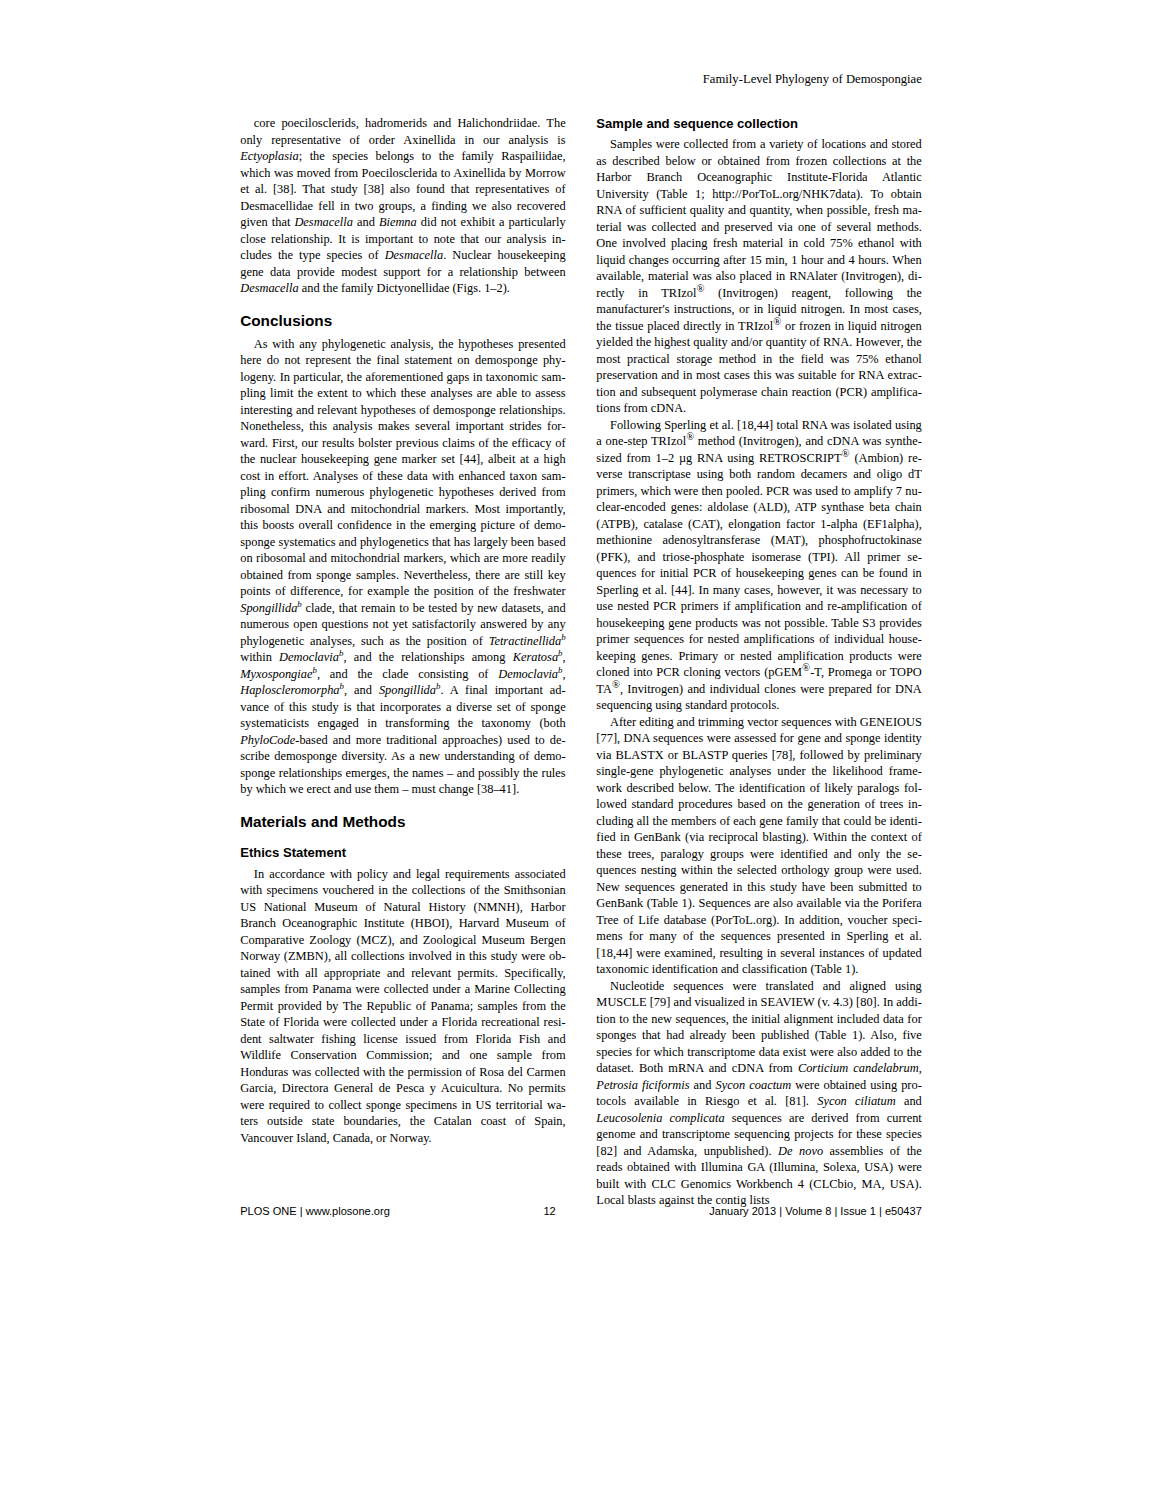Family-Level Phylogeny of Demospongiae
core poecilosclerids, hadromerids and Halichondriidae. The only representative of order Axinellida in our analysis is Ectyoplasia; the species belongs to the family Raspailiidae, which was moved from Poecilosclerida to Axinellida by Morrow et al. [38]. That study [38] also found that representatives of Desmacellidae fell in two groups, a finding we also recovered given that Desmacella and Biemna did not exhibit a particularly close relationship. It is important to note that our analysis includes the type species of Desmacella. Nuclear housekeeping gene data provide modest support for a relationship between Desmacella and the family Dictyonellidae (Figs. 1–2).
Conclusions
As with any phylogenetic analysis, the hypotheses presented here do not represent the final statement on demosponge phylogeny. In particular, the aforementioned gaps in taxonomic sampling limit the extent to which these analyses are able to assess interesting and relevant hypotheses of demosponge relationships. Nonetheless, this analysis makes several important strides forward. First, our results bolster previous claims of the efficacy of the nuclear housekeeping gene marker set [44], albeit at a high cost in effort. Analyses of these data with enhanced taxon sampling confirm numerous phylogenetic hypotheses derived from ribosomal DNA and mitochondrial markers. Most importantly, this boosts overall confidence in the emerging picture of demosponge systematics and phylogenetics that has largely been based on ribosomal and mitochondrial markers, which are more readily obtained from sponge samples. Nevertheless, there are still key points of difference, for example the position of the freshwater Spongillidab clade, that remain to be tested by new datasets, and numerous open questions not yet satisfactorily answered by any phylogenetic analyses, such as the position of Tetractinellidab within Democlaviab, and the relationships among Keratosab, Myxospongiaeb, and the clade consisting of Democlaviab, Haploscleromorphab, and Spongillidab. A final important advance of this study is that incorporates a diverse set of sponge systematicists engaged in transforming the taxonomy (both PhyloCode-based and more traditional approaches) used to describe demosponge diversity. As a new understanding of demosponge relationships emerges, the names – and possibly the rules by which we erect and use them – must change [38–41].
Materials and Methods
Ethics Statement
In accordance with policy and legal requirements associated with specimens vouchered in the collections of the Smithsonian US National Museum of Natural History (NMNH), Harbor Branch Oceanographic Institute (HBOI), Harvard Museum of Comparative Zoology (MCZ), and Zoological Museum Bergen Norway (ZMBN), all collections involved in this study were obtained with all appropriate and relevant permits. Specifically, samples from Panama were collected under a Marine Collecting Permit provided by The Republic of Panama; samples from the State of Florida were collected under a Florida recreational resident saltwater fishing license issued from Florida Fish and Wildlife Conservation Commission; and one sample from Honduras was collected with the permission of Rosa del Carmen Garcia, Directora General de Pesca y Acuicultura. No permits were required to collect sponge specimens in US territorial waters outside state boundaries, the Catalan coast of Spain, Vancouver Island, Canada, or Norway.
Sample and sequence collection
Samples were collected from a variety of locations and stored as described below or obtained from frozen collections at the Harbor Branch Oceanographic Institute-Florida Atlantic University (Table 1; http://PorToL.org/NHK7data). To obtain RNA of sufficient quality and quantity, when possible, fresh material was collected and preserved via one of several methods. One involved placing fresh material in cold 75% ethanol with liquid changes occurring after 15 min, 1 hour and 4 hours. When available, material was also placed in RNAlater (Invitrogen), directly in TRIzol® (Invitrogen) reagent, following the manufacturer's instructions, or in liquid nitrogen. In most cases, the tissue placed directly in TRIzol® or frozen in liquid nitrogen yielded the highest quality and/or quantity of RNA. However, the most practical storage method in the field was 75% ethanol preservation and in most cases this was suitable for RNA extraction and subsequent polymerase chain reaction (PCR) amplifications from cDNA.
Following Sperling et al. [18,44] total RNA was isolated using a one-step TRIzol® method (Invitrogen), and cDNA was synthesized from 1–2 µg RNA using RETROSCRIPT® (Ambion) reverse transcriptase using both random decamers and oligo dT primers, which were then pooled. PCR was used to amplify 7 nuclear-encoded genes: aldolase (ALD), ATP synthase beta chain (ATPB), catalase (CAT), elongation factor 1-alpha (EF1alpha), methionine adenosyltransferase (MAT), phosphofructokinase (PFK), and triose-phosphate isomerase (TPI). All primer sequences for initial PCR of housekeeping genes can be found in Sperling et al. [44]. In many cases, however, it was necessary to use nested PCR primers if amplification and re-amplification of housekeeping gene products was not possible. Table S3 provides primer sequences for nested amplifications of individual housekeeping genes. Primary or nested amplification products were cloned into PCR cloning vectors (pGEM®-T, Promega or TOPO TA®, Invitrogen) and individual clones were prepared for DNA sequencing using standard protocols.
After editing and trimming vector sequences with GENEIOUS [77], DNA sequences were assessed for gene and sponge identity via BLASTX or BLASTP queries [78], followed by preliminary single-gene phylogenetic analyses under the likelihood framework described below. The identification of likely paralogs followed standard procedures based on the generation of trees including all the members of each gene family that could be identified in GenBank (via reciprocal blasting). Within the context of these trees, paralogy groups were identified and only the sequences nesting within the selected orthology group were used. New sequences generated in this study have been submitted to GenBank (Table 1). Sequences are also available via the Porifera Tree of Life database (PorToL.org). In addition, voucher specimens for many of the sequences presented in Sperling et al. [18,44] were examined, resulting in several instances of updated taxonomic identification and classification (Table 1).
Nucleotide sequences were translated and aligned using MUSCLE [79] and visualized in SEAVIEW (v. 4.3) [80]. In addition to the new sequences, the initial alignment included data for sponges that had already been published (Table 1). Also, five species for which transcriptome data exist were also added to the dataset. Both mRNA and cDNA from Corticium candelabrum, Petrosia ficiformis and Sycon coactum were obtained using protocols available in Riesgo et al. [81]. Sycon ciliatum and Leucosolenia complicata sequences are derived from current genome and transcriptome sequencing projects for these species [82] and Adamska, unpublished). De novo assemblies of the reads obtained with Illumina GA (Illumina, Solexa, USA) were built with CLC Genomics Workbench 4 (CLCbio, MA, USA). Local blasts against the contig lists
PLOS ONE | www.plosone.org 12 January 2013 | Volume 8 | Issue 1 | e50437